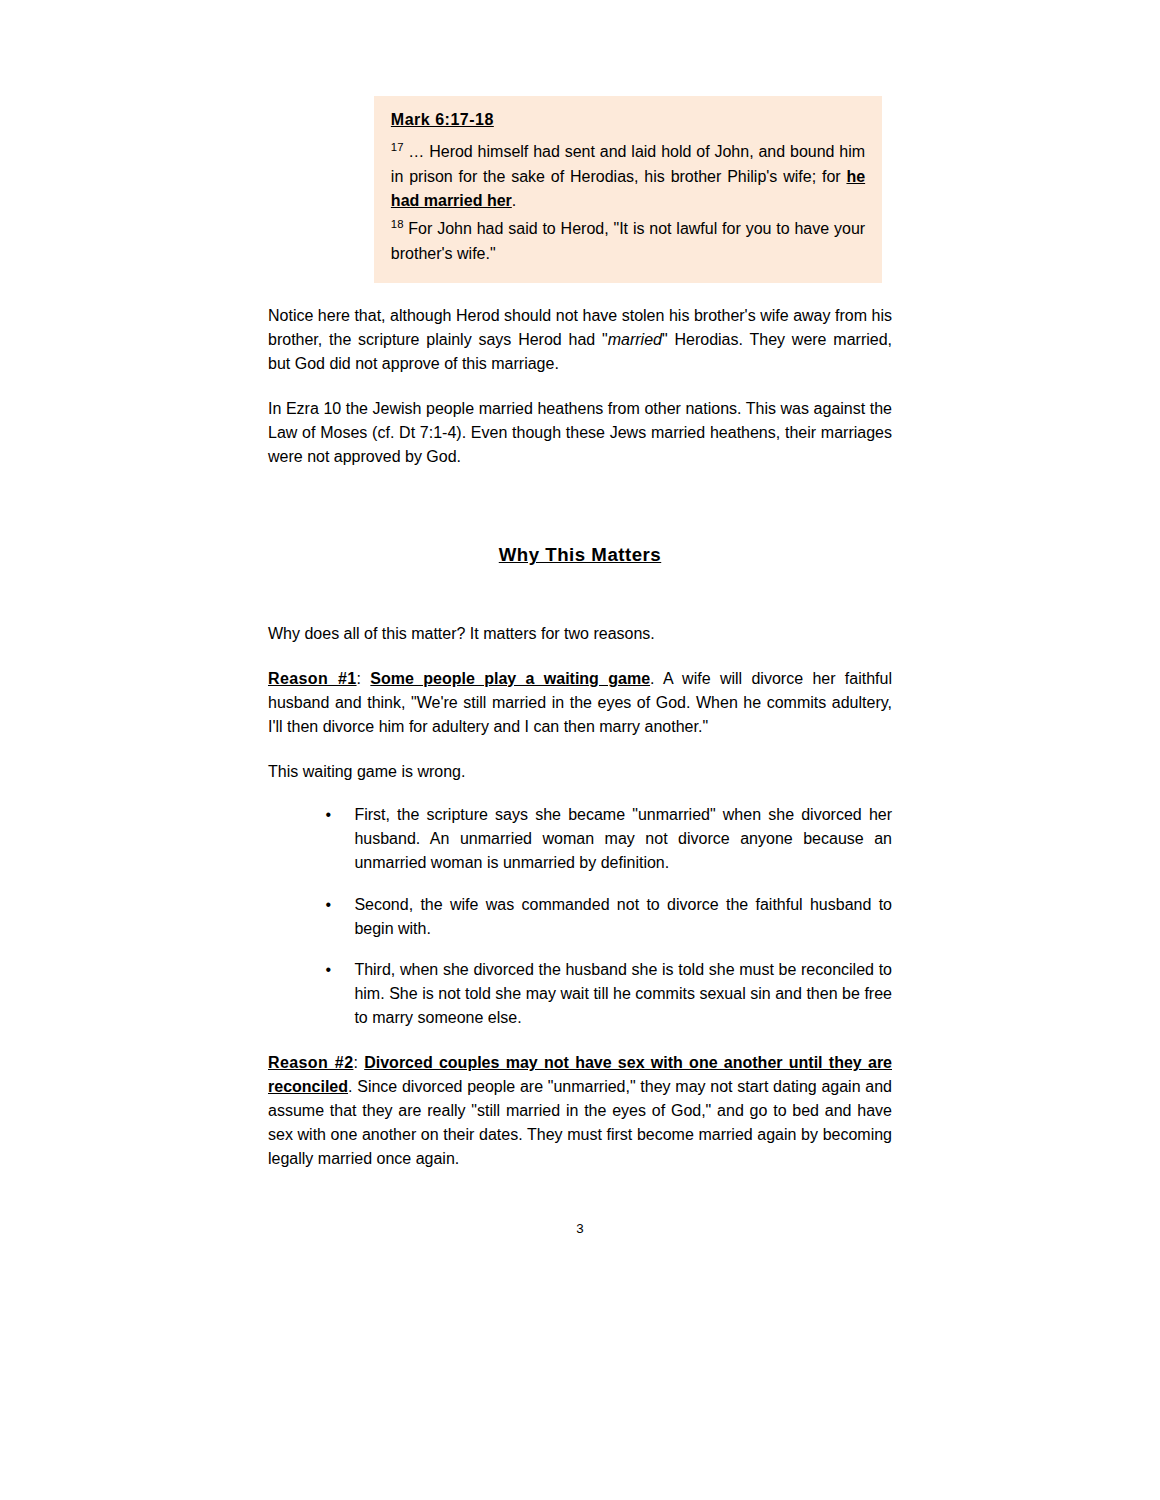Mark 6:17-18
17 … Herod himself had sent and laid hold of John, and bound him in prison for the sake of Herodias, his brother Philip's wife; for he had married her.
18 For John had said to Herod, "It is not lawful for you to have your brother's wife."
Notice here that, although Herod should not have stolen his brother's wife away from his brother, the scripture plainly says Herod had "married" Herodias. They were married, but God did not approve of this marriage.
In Ezra 10 the Jewish people married heathens from other nations. This was against the Law of Moses (cf. Dt 7:1-4). Even though these Jews married heathens, their marriages were not approved by God.
Why This Matters
Why does all of this matter? It matters for two reasons.
Reason #1: Some people play a waiting game. A wife will divorce her faithful husband and think, "We're still married in the eyes of God. When he commits adultery, I'll then divorce him for adultery and I can then marry another."
This waiting game is wrong.
First, the scripture says she became "unmarried" when she divorced her husband. An unmarried woman may not divorce anyone because an unmarried woman is unmarried by definition.
Second, the wife was commanded not to divorce the faithful husband to begin with.
Third, when she divorced the husband she is told she must be reconciled to him. She is not told she may wait till he commits sexual sin and then be free to marry someone else.
Reason #2: Divorced couples may not have sex with one another until they are reconciled. Since divorced people are "unmarried," they may not start dating again and assume that they are really "still married in the eyes of God," and go to bed and have sex with one another on their dates. They must first become married again by becoming legally married once again.
3